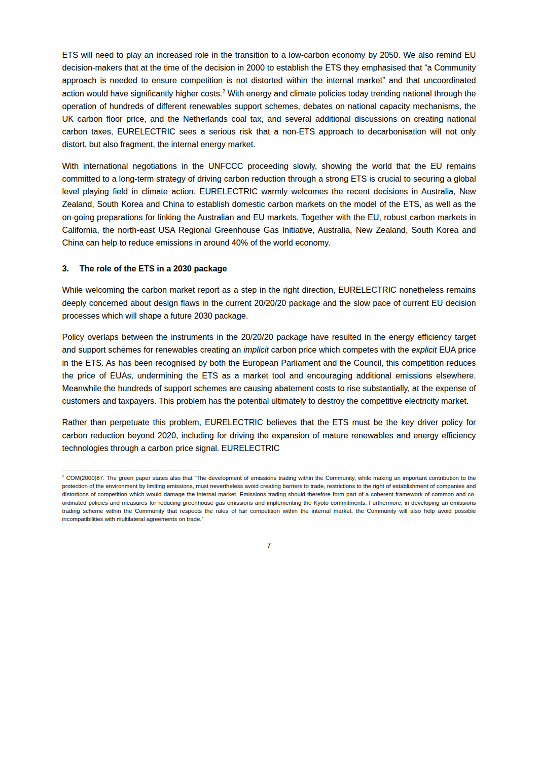ETS will need to play an increased role in the transition to a low-carbon economy by 2050. We also remind EU decision-makers that at the time of the decision in 2000 to establish the ETS they emphasised that “a Community approach is needed to ensure competition is not distorted within the internal market” and that uncoordinated action would have significantly higher costs.2 With energy and climate policies today trending national through the operation of hundreds of different renewables support schemes, debates on national capacity mechanisms, the UK carbon floor price, and the Netherlands coal tax, and several additional discussions on creating national carbon taxes, EURELECTRIC sees a serious risk that a non-ETS approach to decarbonisation will not only distort, but also fragment, the internal energy market.
With international negotiations in the UNFCCC proceeding slowly, showing the world that the EU remains committed to a long-term strategy of driving carbon reduction through a strong ETS is crucial to securing a global level playing field in climate action. EURELECTRIC warmly welcomes the recent decisions in Australia, New Zealand, South Korea and China to establish domestic carbon markets on the model of the ETS, as well as the on-going preparations for linking the Australian and EU markets. Together with the EU, robust carbon markets in California, the north-east USA Regional Greenhouse Gas Initiative, Australia, New Zealand, South Korea and China can help to reduce emissions in around 40% of the world economy.
3. The role of the ETS in a 2030 package
While welcoming the carbon market report as a step in the right direction, EURELECTRIC nonetheless remains deeply concerned about design flaws in the current 20/20/20 package and the slow pace of current EU decision processes which will shape a future 2030 package.
Policy overlaps between the instruments in the 20/20/20 package have resulted in the energy efficiency target and support schemes for renewables creating an implicit carbon price which competes with the explicit EUA price in the ETS. As has been recognised by both the European Parliament and the Council, this competition reduces the price of EUAs, undermining the ETS as a market tool and encouraging additional emissions elsewhere. Meanwhile the hundreds of support schemes are causing abatement costs to rise substantially, at the expense of customers and taxpayers. This problem has the potential ultimately to destroy the competitive electricity market.
Rather than perpetuate this problem, EURELECTRIC believes that the ETS must be the key driver policy for carbon reduction beyond 2020, including for driving the expansion of mature renewables and energy efficiency technologies through a carbon price signal. EURELECTRIC
2 COM(2000)87. The green paper states also that “The development of emissions trading within the Community, while making an important contribution to the protection of the environment by limiting emissions, must nevertheless avoid creating barriers to trade, restrictions to the right of establishment of companies and distortions of competition which would damage the internal market. Emissions trading should therefore form part of a coherent framework of common and co-ordinated policies and measures for reducing greenhouse gas emissions and implementing the Kyoto commitments. Furthermore, in developing an emissions trading scheme within the Community that respects the rules of fair competition within the internal market, the Community will also help avoid possible incompatibilities with multilateral agreements on trade.”
7